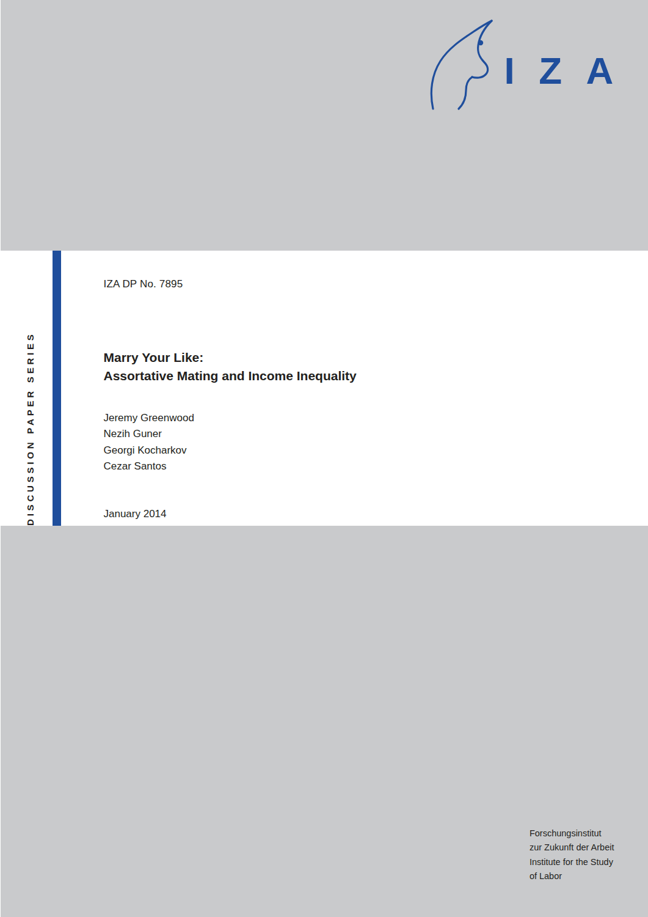I Z A
Discussion Paper Series
IZA DP No. 7895
Marry Your Like:
Assortative Mating and Income Inequality
Jeremy Greenwood
Nezih Guner
Georgi Kocharkov
Cezar Santos
January 2014
Forschungsinstitut
zur Zukunft der Arbeit
Institute for the Study
of Labor